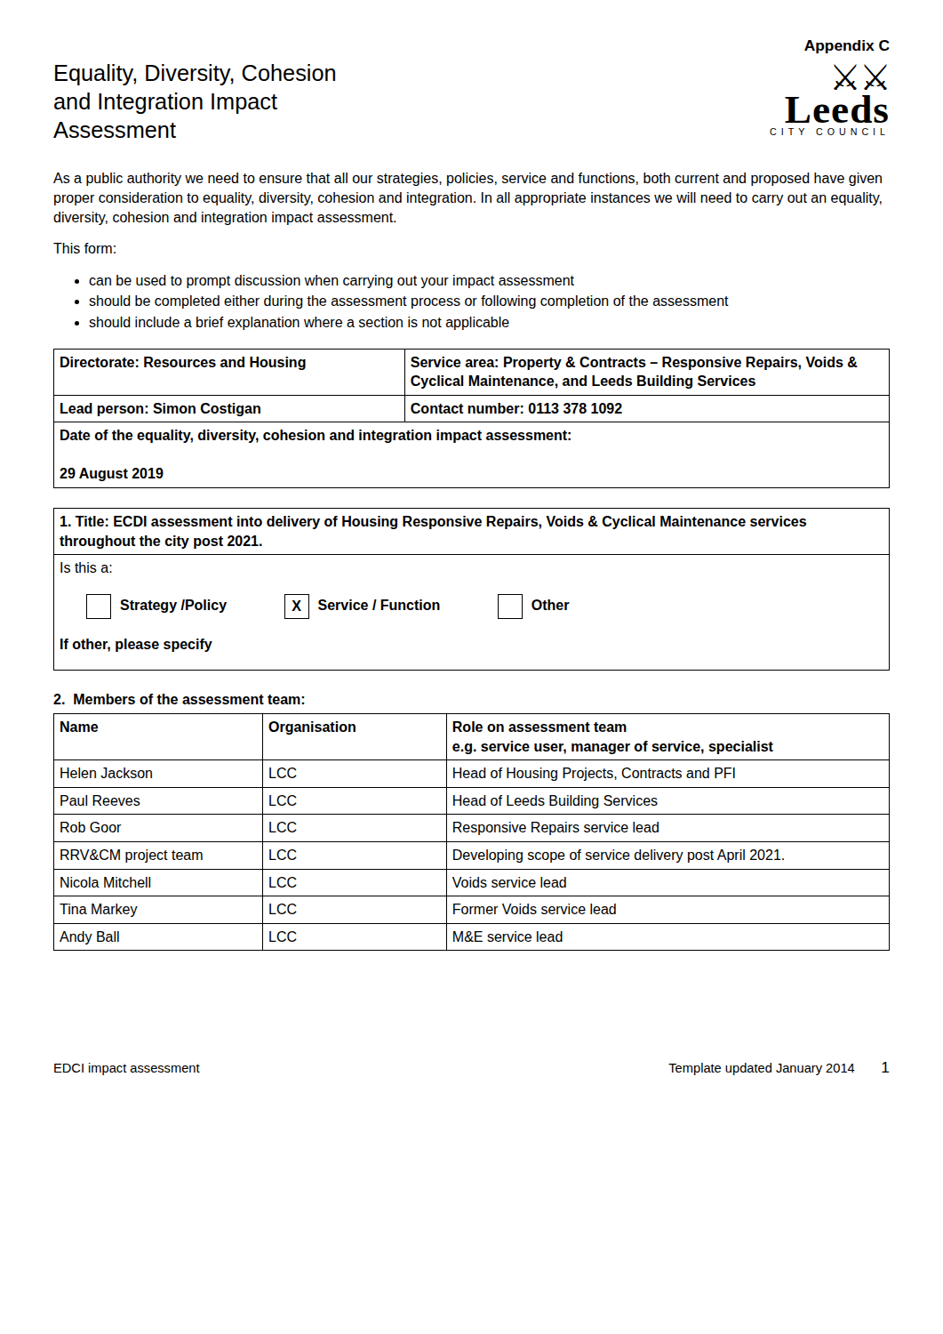Appendix C
Equality, Diversity, Cohesion
and Integration Impact
Assessment
⚔⚔ Leeds CITY COUNCIL
As a public authority we need to ensure that all our strategies, policies, service and functions, both current and proposed have given proper consideration to equality, diversity, cohesion and integration. In all appropriate instances we will need to carry out an equality, diversity, cohesion and integration impact assessment.
This form:
can be used to prompt discussion when carrying out your impact assessment
should be completed either during the assessment process or following completion of the assessment
should include a brief explanation where a section is not applicable
| Directorate: Resources and Housing | Service area: Property & Contracts – Responsive Repairs, Voids & Cyclical Maintenance, and Leeds Building Services |
| Lead person: Simon Costigan | Contact number: 0113 378 1092 |
| Date of the equality, diversity, cohesion and integration impact assessment: 29 August 2019 |
| 1. Title: ECDI assessment into delivery of Housing Responsive Repairs, Voids & Cyclical Maintenance services throughout the city post 2021. |
| Is this a: Strategy /Policy X Service / Function Other If other, please specify |
2. Members of the assessment team:
| Name | Organisation | Role on assessment team e.g. service user, manager of service, specialist |
| --- | --- | --- |
| Helen Jackson | LCC | Head of Housing Projects, Contracts and PFI |
| Paul Reeves | LCC | Head of Leeds Building Services |
| Rob Goor | LCC | Responsive Repairs service lead |
| RRV&CM project team | LCC | Developing scope of service delivery post April 2021. |
| Nicola Mitchell | LCC | Voids service lead |
| Tina Markey | LCC | Former Voids service lead |
| Andy Ball | LCC | M&E service lead |
EDCI impact assessment Template updated January 2014 1